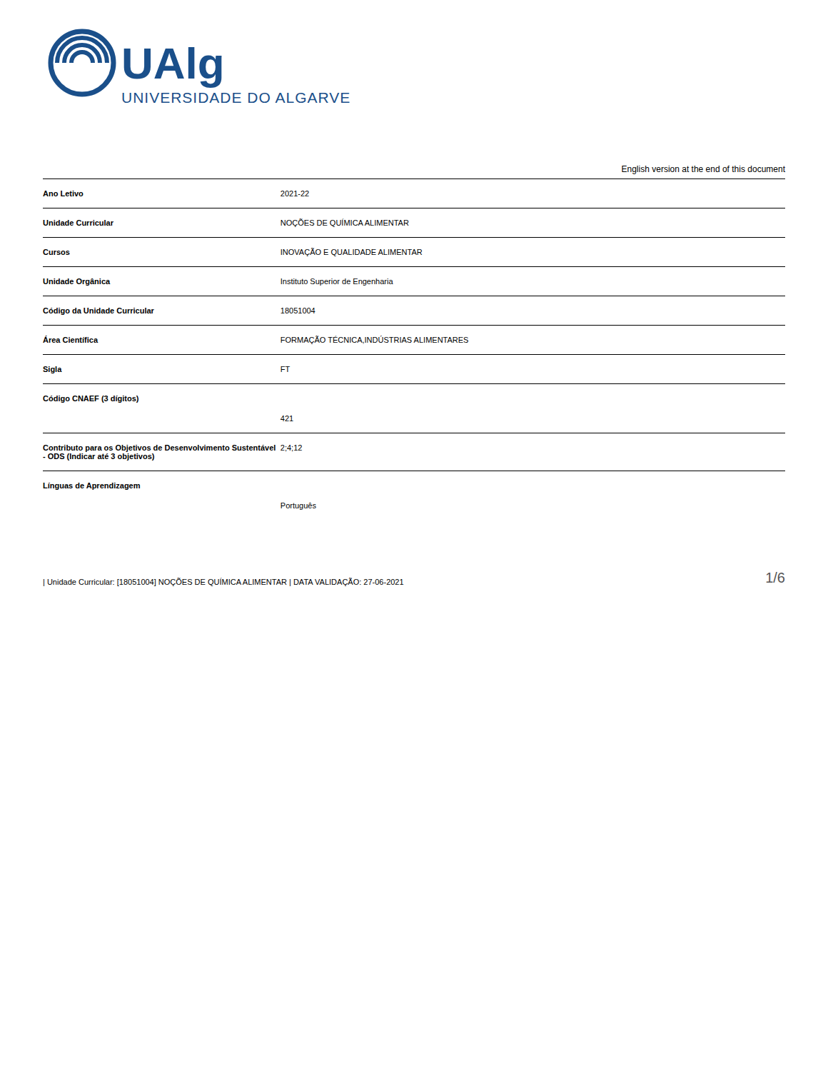UAlg UNIVERSIDADE DO ALGARVE
English version at the end of this document
| Ano Letivo | 2021-22 |
| Unidade Curricular | NOÇÕES DE QUÍMICA ALIMENTAR |
| Cursos | INOVAÇÃO E QUALIDADE ALIMENTAR |
| Unidade Orgânica | Instituto Superior de Engenharia |
| Código da Unidade Curricular | 18051004 |
| Área Científica | FORMAÇÃO TÉCNICA,INDÚSTRIAS ALIMENTARES |
| Sigla | FT |
| Código CNAEF (3 dígitos) | 421 |
| Contributo para os Objetivos de Desenvolvimento Sustentável - ODS (Indicar até 3 objetivos) | 2;4;12 |
| Línguas de Aprendizagem | Português |
| Unidade Curricular: [18051004] NOÇÕES DE QUÍMICA ALIMENTAR | DATA VALIDAÇÃO: 27-06-2021
1/6